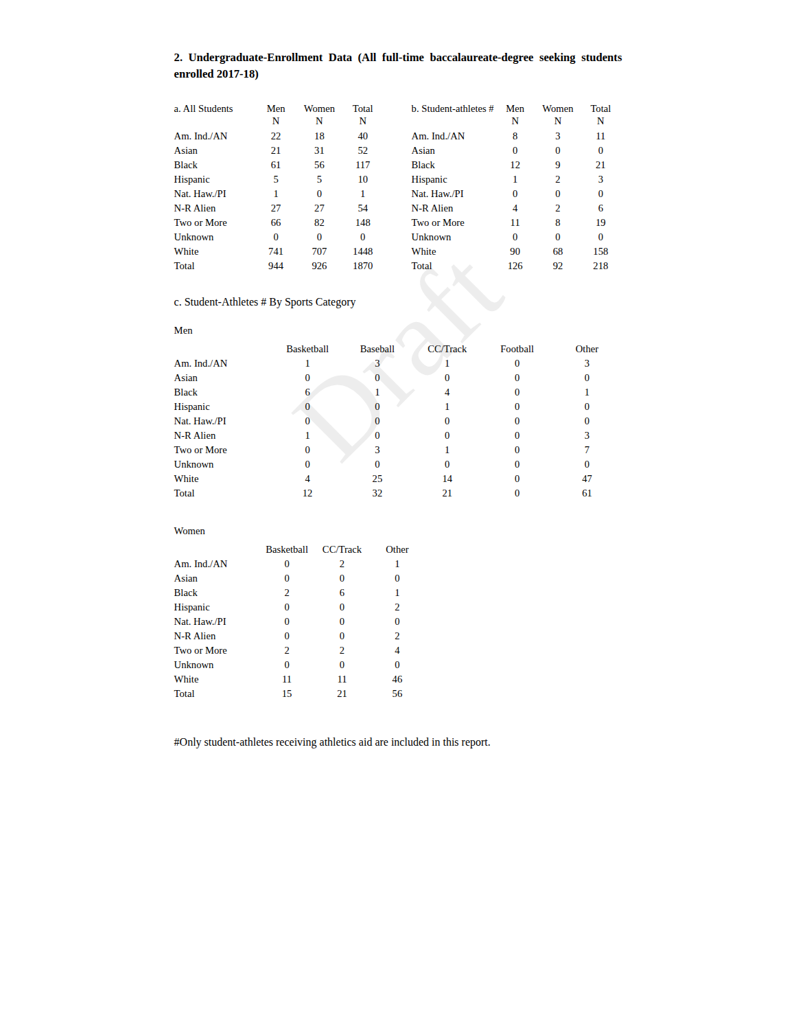Draft
2. Undergraduate-Enrollment Data (All full-time baccalaureate-degree seeking students enrolled 2017-18)
| / a. All Students / Men N / Women N / Total N / / --- / --- / --- / --- / / Am. Ind./AN / 22 / 18 / 40 / / Asian / 21 / 31 / 52 / / Black / 61 / 56 / 117 / / Hispanic / 5 / 5 / 10 / / Nat. Haw./PI / 1 / 0 / 1 / / N-R Alien / 27 / 27 / 54 / / Two or More / 66 / 82 / 148 / / Unknown / 0 / 0 / 0 / / White / 741 / 707 / 1448 / / Total / 944 / 926 / 1870 / | | / b. Student-athletes # / Men N / Women N / Total N / / --- / --- / --- / --- / / Am. Ind./AN / 8 / 3 / 11 / / Asian / 0 / 0 / 0 / / Black / 12 / 9 / 21 / / Hispanic / 1 / 2 / 3 / / Nat. Haw./PI / 0 / 0 / 0 / / N-R Alien / 4 / 2 / 6 / / Two or More / 11 / 8 / 19 / / Unknown / 0 / 0 / 0 / / White / 90 / 68 / 158 / / Total / 126 / 92 / 218 / |
c. Student-Athletes # By Sports Category
Men
| | Basketball | Baseball | CC/Track | Football | Other |
| --- | --- | --- | --- | --- | --- |
| Am. Ind./AN | 1 | 3 | 1 | 0 | 3 |
| Asian | 0 | 0 | 0 | 0 | 0 |
| Black | 6 | 1 | 4 | 0 | 1 |
| Hispanic | 0 | 0 | 1 | 0 | 0 |
| Nat. Haw./PI | 0 | 0 | 0 | 0 | 0 |
| N-R Alien | 1 | 0 | 0 | 0 | 3 |
| Two or More | 0 | 3 | 1 | 0 | 7 |
| Unknown | 0 | 0 | 0 | 0 | 0 |
| White | 4 | 25 | 14 | 0 | 47 |
| Total | 12 | 32 | 21 | 0 | 61 |
Women
| | Basketball | CC/Track | Other |
| --- | --- | --- | --- |
| Am. Ind./AN | 0 | 2 | 1 |
| Asian | 0 | 0 | 0 |
| Black | 2 | 6 | 1 |
| Hispanic | 0 | 0 | 2 |
| Nat. Haw./PI | 0 | 0 | 0 |
| N-R Alien | 0 | 0 | 2 |
| Two or More | 2 | 2 | 4 |
| Unknown | 0 | 0 | 0 |
| White | 11 | 11 | 46 |
| Total | 15 | 21 | 56 |
#Only student-athletes receiving athletics aid are included in this report.